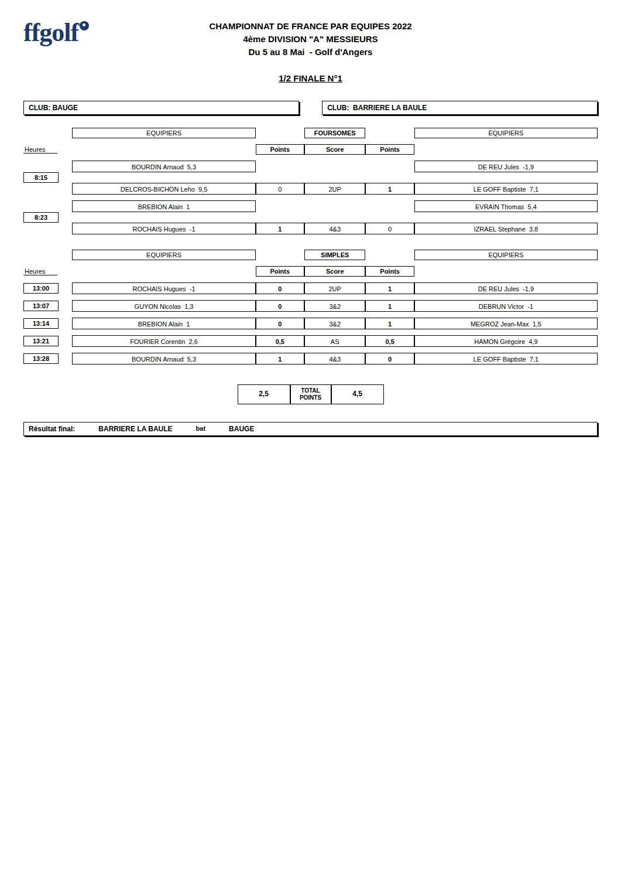ffgolf
CHAMPIONNAT DE FRANCE PAR EQUIPES 2022
4ème DIVISION "A" MESSIEURS
Du 5 au 8 Mai - Golf d'Angers
1/2 FINALE N°1
CLUB: BAUGE
CLUB: BARRIERE LA BAULE
| | EQUIPIERS | | FOURSOMES | | EQUIPIERS |
| Heures | | Points | Score | Points | |
| | BOURDIN Arnaud 5,3 | | | | DE REU Jules -1,9 |
| 8:15 | | |
| | DELCROS-BICHON Leho 9,5 | 0 | 2UP | 1 | LE GOFF Baptiste 7,1 |
| | BREBION Alain 1 | | | | EVRAIN Thomas 5,4 |
| 8:23 | | |
| | ROCHAIS Hugues -1 | 1 | 4&3 | 0 | IZRAEL Stephane 3,8 |
| | EQUIPIERS | | SIMPLES | | EQUIPIERS |
| Heures | | Points | Score | Points | |
| 13:00 | ROCHAIS Hugues -1 | 0 | 2UP | 1 | DE REU Jules -1,9 |
| 13:07 | GUYON Nicolas 1,3 | 0 | 3&2 | 1 | DEBRUN Victor -1 |
| 13:14 | BREBION Alain 1 | 0 | 3&2 | 1 | MEGROZ Jean-Max 1,5 |
| 13:21 | FOURIER Corentin 2,6 | 0,5 | AS | 0,5 | HAMON Grégoire 4,9 |
| 13:28 | BOURDIN Arnaud 5,3 | 1 | 4&3 | 0 | LE GOFF Baptiste 7,1 |
2,5
TOTAL
POINTS
4,5
Résultat final: BARRIERE LA BAULE bat BAUGE